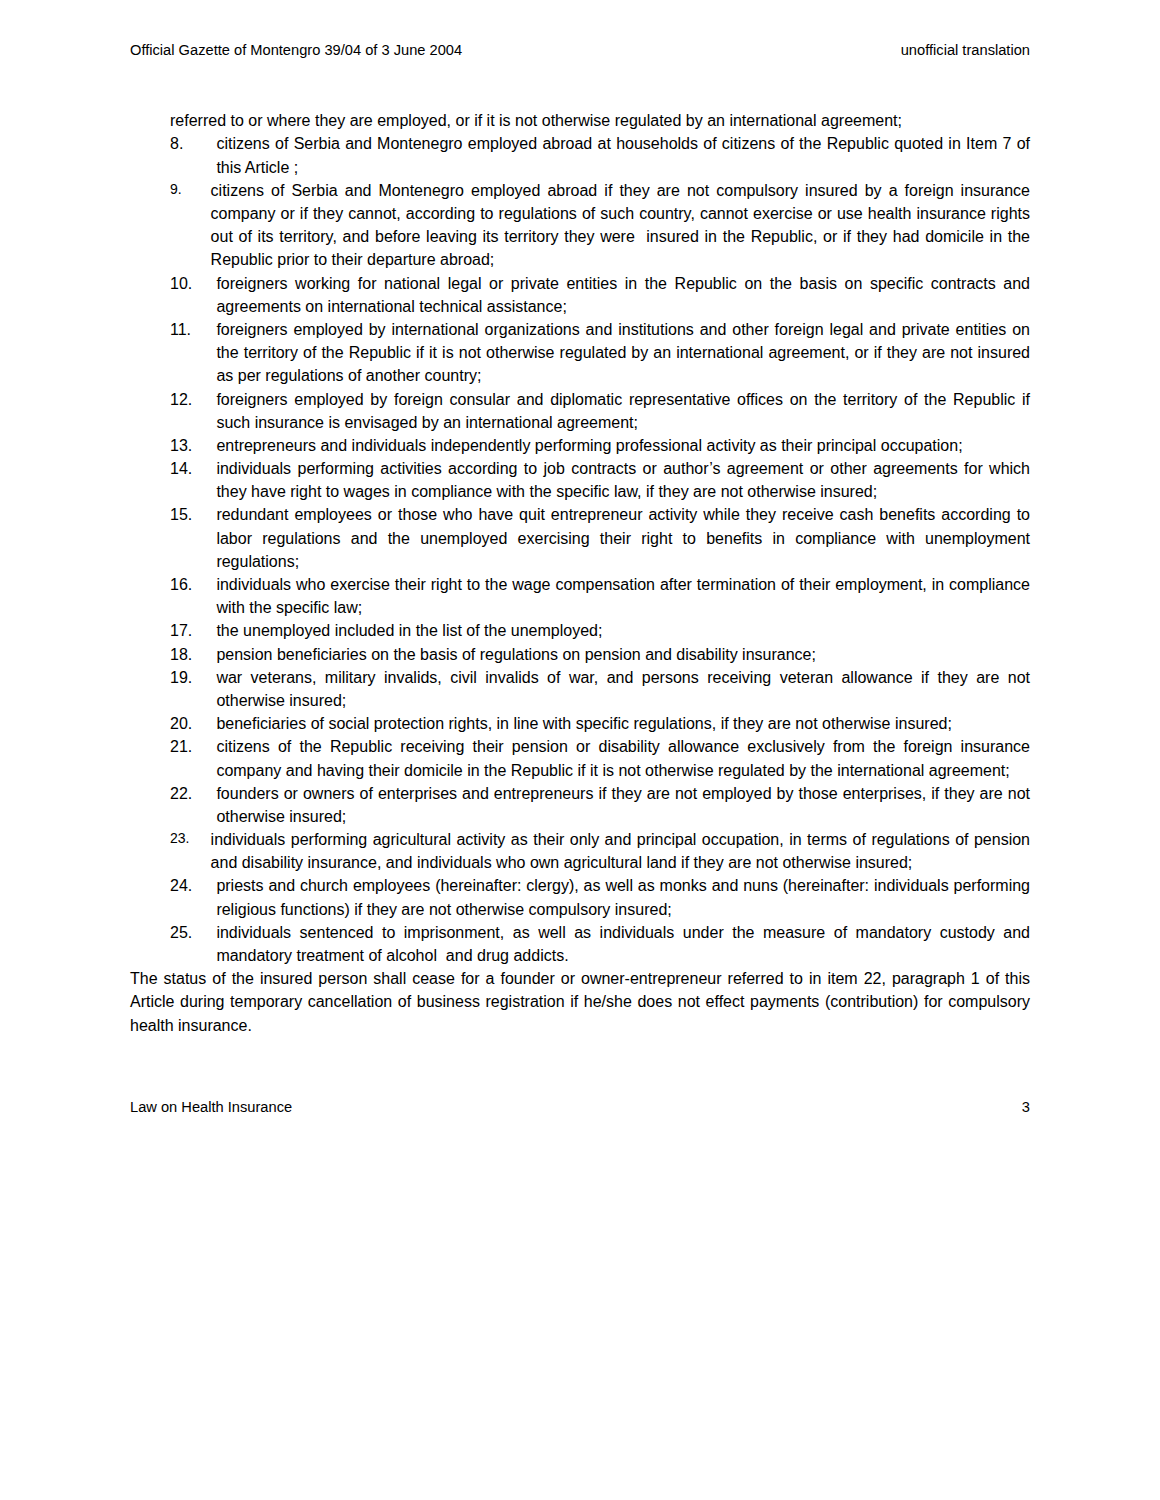Official Gazette of Montengro 39/04 of 3 June 2004
unofficial translation
referred to or where they are employed, or if it is not otherwise regulated by an international agreement;
8. citizens of Serbia and Montenegro employed abroad at households of citizens of the Republic quoted in Item 7 of this Article ;
9. citizens of Serbia and Montenegro employed abroad if they are not compulsory insured by a foreign insurance company or if they cannot, according to regulations of such country, cannot exercise or use health insurance rights out of its territory, and before leaving its territory they were insured in the Republic, or if they had domicile in the Republic prior to their departure abroad;
10. foreigners working for national legal or private entities in the Republic on the basis on specific contracts and agreements on international technical assistance;
11. foreigners employed by international organizations and institutions and other foreign legal and private entities on the territory of the Republic if it is not otherwise regulated by an international agreement, or if they are not insured as per regulations of another country;
12. foreigners employed by foreign consular and diplomatic representative offices on the territory of the Republic if such insurance is envisaged by an international agreement;
13. entrepreneurs and individuals independently performing professional activity as their principal occupation;
14. individuals performing activities according to job contracts or author’s agreement or other agreements for which they have right to wages in compliance with the specific law, if they are not otherwise insured;
15. redundant employees or those who have quit entrepreneur activity while they receive cash benefits according to labor regulations and the unemployed exercising their right to benefits in compliance with unemployment regulations;
16. individuals who exercise their right to the wage compensation after termination of their employment, in compliance with the specific law;
17. the unemployed included in the list of the unemployed;
18. pension beneficiaries on the basis of regulations on pension and disability insurance;
19. war veterans, military invalids, civil invalids of war, and persons receiving veteran allowance if they are not otherwise insured;
20. beneficiaries of social protection rights, in line with specific regulations, if they are not otherwise insured;
21. citizens of the Republic receiving their pension or disability allowance exclusively from the foreign insurance company and having their domicile in the Republic if it is not otherwise regulated by the international agreement;
22. founders or owners of enterprises and entrepreneurs if they are not employed by those enterprises, if they are not otherwise insured;
23. individuals performing agricultural activity as their only and principal occupation, in terms of regulations of pension and disability insurance, and individuals who own agricultural land if they are not otherwise insured;
24. priests and church employees (hereinafter: clergy), as well as monks and nuns (hereinafter: individuals performing religious functions) if they are not otherwise compulsory insured;
25. individuals sentenced to imprisonment, as well as individuals under the measure of mandatory custody and mandatory treatment of alcohol and drug addicts.
The status of the insured person shall cease for a founder or owner-entrepreneur referred to in item 22, paragraph 1 of this Article during temporary cancellation of business registration if he/she does not effect payments (contribution) for compulsory health insurance.
Law on Health Insurance
3